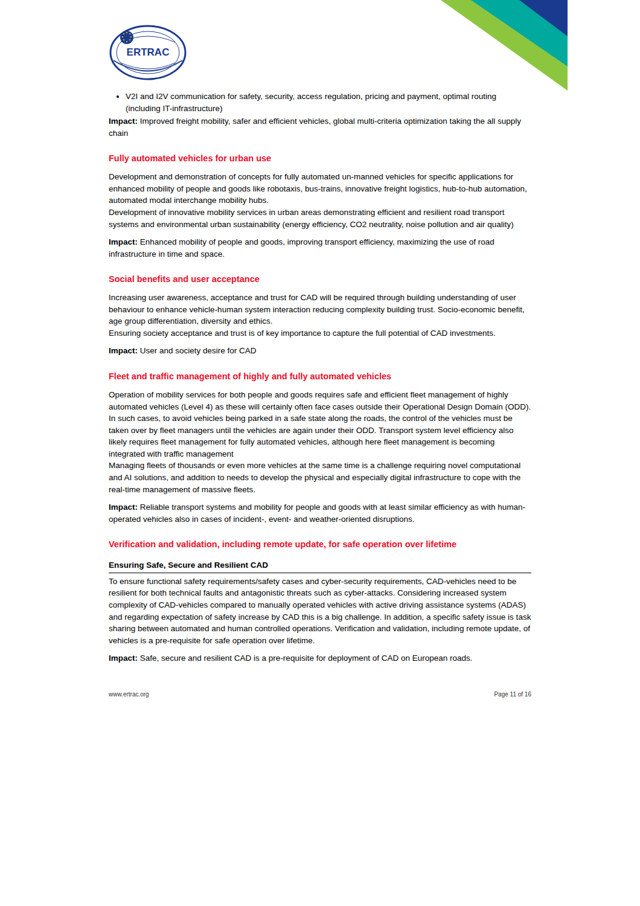ERTRAC
V2I and I2V communication for safety, security, access regulation, pricing and payment, optimal routing (including IT-infrastructure)
Impact: Improved freight mobility, safer and efficient vehicles, global multi-criteria optimization taking the all supply chain
Fully automated vehicles for urban use
Development and demonstration of concepts for fully automated un-manned vehicles for specific applications for enhanced mobility of people and goods like robotaxis, bus-trains, innovative freight logistics, hub-to-hub automation, automated modal interchange mobility hubs.
Development of innovative mobility services in urban areas demonstrating efficient and resilient road transport systems and environmental urban sustainability (energy efficiency, CO2 neutrality, noise pollution and air quality)
Impact: Enhanced mobility of people and goods, improving transport efficiency, maximizing the use of road infrastructure in time and space.
Social benefits and user acceptance
Increasing user awareness, acceptance and trust for CAD will be required through building understanding of user behaviour to enhance vehicle-human system interaction reducing complexity building trust. Socio-economic benefit, age group differentiation, diversity and ethics.
Ensuring society acceptance and trust is of key importance to capture the full potential of CAD investments.
Impact: User and society desire for CAD
Fleet and traffic management of highly and fully automated vehicles
Operation of mobility services for both people and goods requires safe and efficient fleet management of highly automated vehicles (Level 4) as these will certainly often face cases outside their Operational Design Domain (ODD). In such cases, to avoid vehicles being parked in a safe state along the roads, the control of the vehicles must be taken over by fleet managers until the vehicles are again under their ODD. Transport system level efficiency also likely requires fleet management for fully automated vehicles, although here fleet management is becoming integrated with traffic management
Managing fleets of thousands or even more vehicles at the same time is a challenge requiring novel computational and AI solutions, and addition to needs to develop the physical and especially digital infrastructure to cope with the real-time management of massive fleets.
Impact: Reliable transport systems and mobility for people and goods with at least similar efficiency as with human-operated vehicles also in cases of incident-, event- and weather-oriented disruptions.
Verification and validation, including remote update, for safe operation over lifetime
Ensuring Safe, Secure and Resilient CAD
To ensure functional safety requirements/safety cases and cyber-security requirements, CAD-vehicles need to be resilient for both technical faults and antagonistic threats such as cyber-attacks. Considering increased system complexity of CAD-vehicles compared to manually operated vehicles with active driving assistance systems (ADAS) and regarding expectation of safety increase by CAD this is a big challenge. In addition, a specific safety issue is task sharing between automated and human controlled operations. Verification and validation, including remote update, of vehicles is a pre-requisite for safe operation over lifetime.
Impact: Safe, secure and resilient CAD is a pre-requisite for deployment of CAD on European roads.
www.ertrac.org Page 11 of 16